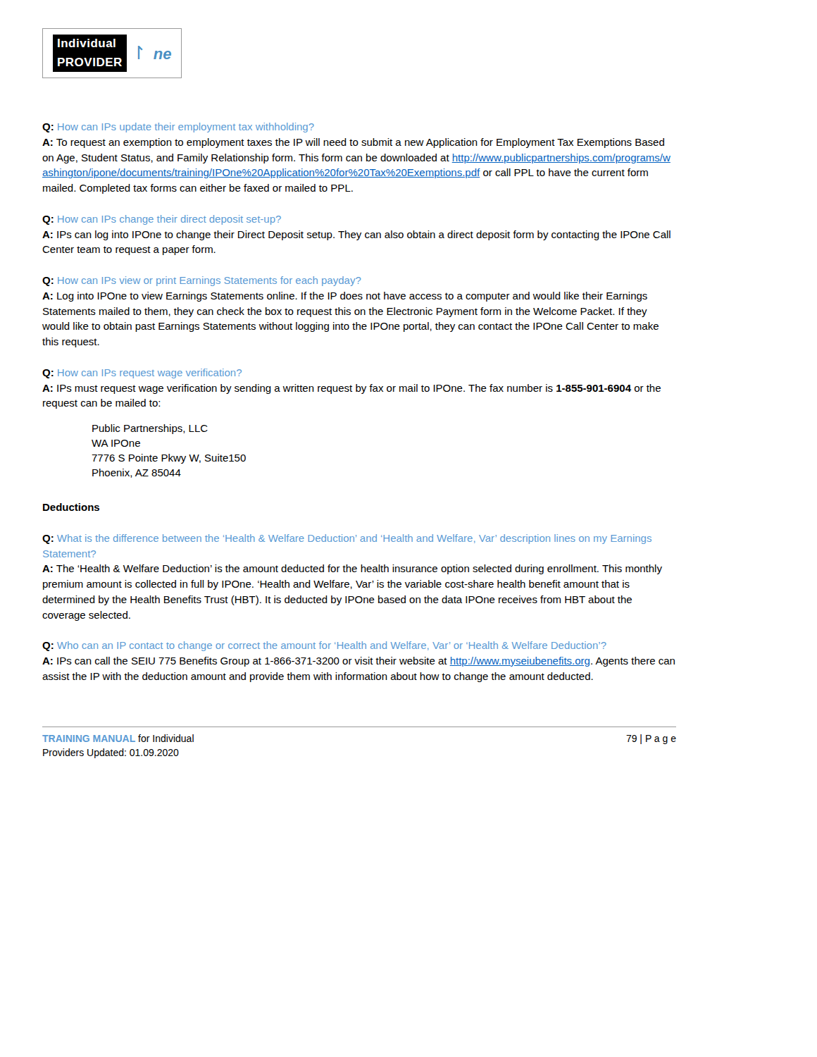| Individual PROVIDER | ↾ ne |
Q: How can IPs update their employment tax withholding?
A: To request an exemption to employment taxes the IP will need to submit a new Application for Employment Tax Exemptions Based on Age, Student Status, and Family Relationship form. This form can be downloaded at http://www.publicpartnerships.com/programs/washington/ipone/documents/training/IPOne%20Application%20for%20Tax%20Exemptions.pdf or call PPL to have the current form mailed. Completed tax forms can either be faxed or mailed to PPL.
Q: How can IPs change their direct deposit set-up?
A: IPs can log into IPOne to change their Direct Deposit setup. They can also obtain a direct deposit form by contacting the IPOne Call Center team to request a paper form.
Q: How can IPs view or print Earnings Statements for each payday?
A: Log into IPOne to view Earnings Statements online. If the IP does not have access to a computer and would like their Earnings Statements mailed to them, they can check the box to request this on the Electronic Payment form in the Welcome Packet. If they would like to obtain past Earnings Statements without logging into the IPOne portal, they can contact the IPOne Call Center to make this request.
Q: How can IPs request wage verification?
A: IPs must request wage verification by sending a written request by fax or mail to IPOne. The fax number is 1-855-901-6904 or the request can be mailed to:
Public Partnerships, LLC
WA IPOne
7776 S Pointe Pkwy W, Suite150
Phoenix, AZ 85044
Deductions
Q: What is the difference between the ‘Health & Welfare Deduction’ and ‘Health and Welfare, Var’ description lines on my Earnings Statement?
A: The ‘Health & Welfare Deduction’ is the amount deducted for the health insurance option selected during enrollment. This monthly premium amount is collected in full by IPOne. ‘Health and Welfare, Var’ is the variable cost-share health benefit amount that is determined by the Health Benefits Trust (HBT). It is deducted by IPOne based on the data IPOne receives from HBT about the coverage selected.
Q: Who can an IP contact to change or correct the amount for ‘Health and Welfare, Var’ or ‘Health & Welfare Deduction’?
A: IPs can call the SEIU 775 Benefits Group at 1-866-371-3200 or visit their website at http://www.myseiubenefits.org. Agents there can assist the IP with the deduction amount and provide them with information about how to change the amount deducted.
TRAINING MANUAL for Individual
Providers Updated: 01.09.2020
79 | P a g e